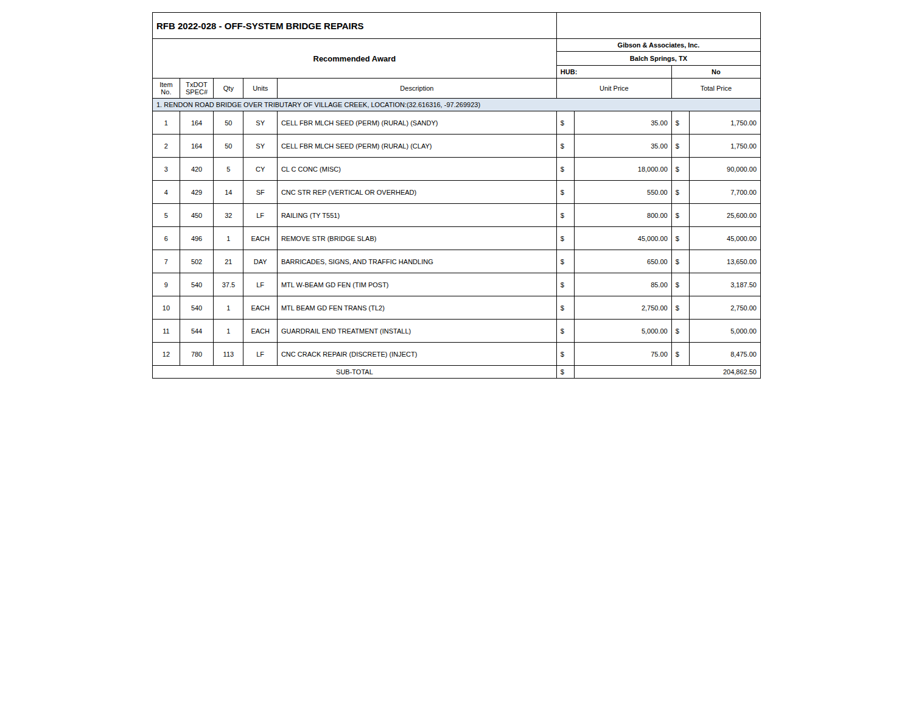| RFB 2022-028 - OFF-SYSTEM BRIDGE REPAIRS | |
| | Gibson & Associates, Inc. |
| Recommended Award | Balch Springs, TX |
| | HUB: | No |
| Item No. | TxDOT SPEC# | Qty | Units | Description | Unit Price | Total Price |
| 1. RENDON ROAD BRIDGE OVER TRIBUTARY OF VILLAGE CREEK, LOCATION:(32.616316, -97.269923) |
| 1 | 164 | 50 | SY | CELL FBR MLCH SEED (PERM) (RURAL) (SANDY) | $ | 35.00 | $ | 1,750.00 |
| 2 | 164 | 50 | SY | CELL FBR MLCH SEED (PERM) (RURAL) (CLAY) | $ | 35.00 | $ | 1,750.00 |
| 3 | 420 | 5 | CY | CL C CONC (MISC) | $ | 18,000.00 | $ | 90,000.00 |
| 4 | 429 | 14 | SF | CNC STR REP (VERTICAL OR OVERHEAD) | $ | 550.00 | $ | 7,700.00 |
| 5 | 450 | 32 | LF | RAILING (TY T551) | $ | 800.00 | $ | 25,600.00 |
| 6 | 496 | 1 | EACH | REMOVE STR (BRIDGE SLAB) | $ | 45,000.00 | $ | 45,000.00 |
| 7 | 502 | 21 | DAY | BARRICADES, SIGNS, AND TRAFFIC HANDLING | $ | 650.00 | $ | 13,650.00 |
| 9 | 540 | 37.5 | LF | MTL W-BEAM GD FEN (TIM POST) | $ | 85.00 | $ | 3,187.50 |
| 10 | 540 | 1 | EACH | MTL BEAM GD FEN TRANS (TL2) | $ | 2,750.00 | $ | 2,750.00 |
| 11 | 544 | 1 | EACH | GUARDRAIL END TREATMENT (INSTALL) | $ | 5,000.00 | $ | 5,000.00 |
| 12 | 780 | 113 | LF | CNC CRACK REPAIR (DISCRETE) (INJECT) | $ | 75.00 | $ | 8,475.00 |
| SUB-TOTAL | $ | 204,862.50 |